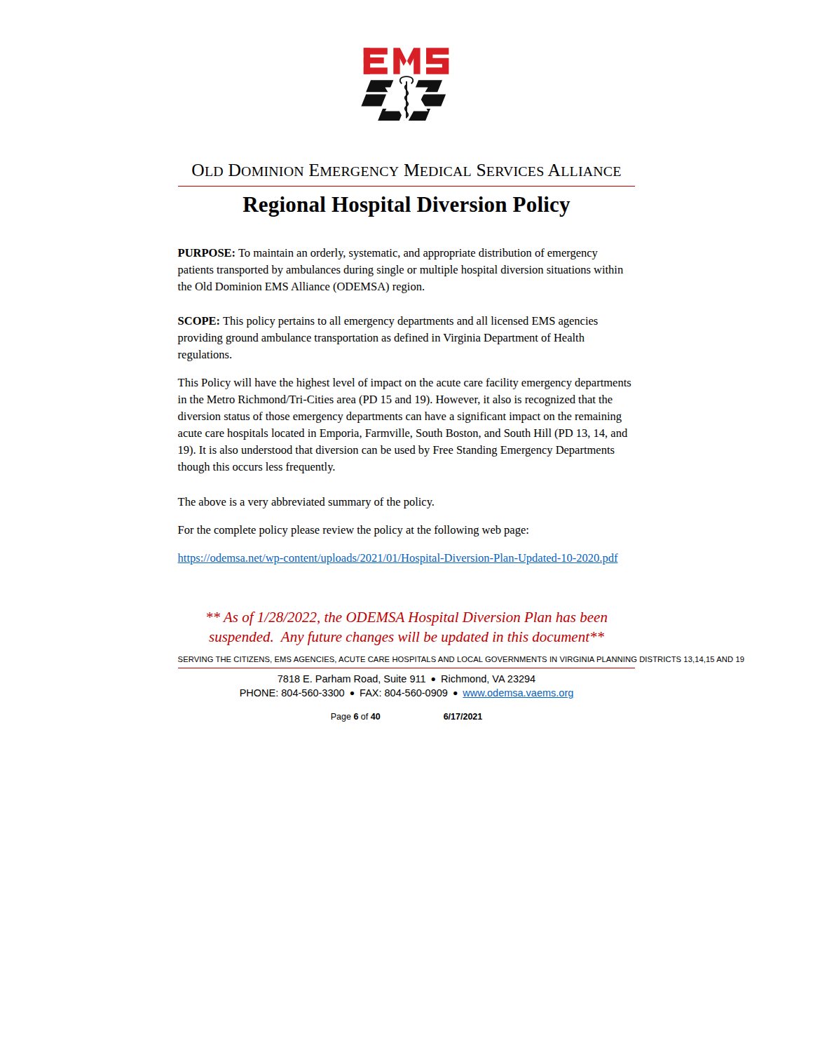OLD DOMINION EMERGENCY MEDICAL SERVICES ALLIANCE
Regional Hospital Diversion Policy
PURPOSE: To maintain an orderly, systematic, and appropriate distribution of emergency patients transported by ambulances during single or multiple hospital diversion situations within the Old Dominion EMS Alliance (ODEMSA) region.
SCOPE: This policy pertains to all emergency departments and all licensed EMS agencies providing ground ambulance transportation as defined in Virginia Department of Health regulations.
This Policy will have the highest level of impact on the acute care facility emergency departments in the Metro Richmond/Tri-Cities area (PD 15 and 19). However, it also is recognized that the diversion status of those emergency departments can have a significant impact on the remaining acute care hospitals located in Emporia, Farmville, South Boston, and South Hill (PD 13, 14, and 19). It is also understood that diversion can be used by Free Standing Emergency Departments though this occurs less frequently.
The above is a very abbreviated summary of the policy.
For the complete policy please review the policy at the following web page:
https://odemsa.net/wp-content/uploads/2021/01/Hospital-Diversion-Plan-Updated-10-2020.pdf
** As of 1/28/2022, the ODEMSA Hospital Diversion Plan has been suspended. Any future changes will be updated in this document**
SERVING THE CITIZENS, EMS AGENCIES, ACUTE CARE HOSPITALS AND LOCAL GOVERNMENTS IN VIRGINIA PLANNING DISTRICTS 13,14,15 AND 19
7818 E. Parham Road, Suite 911 ● Richmond, VA 23294
PHONE: 804-560-3300 ● FAX: 804-560-0909 ● www.odemsa.vaems.org
Page 6 of 40 6/17/2021